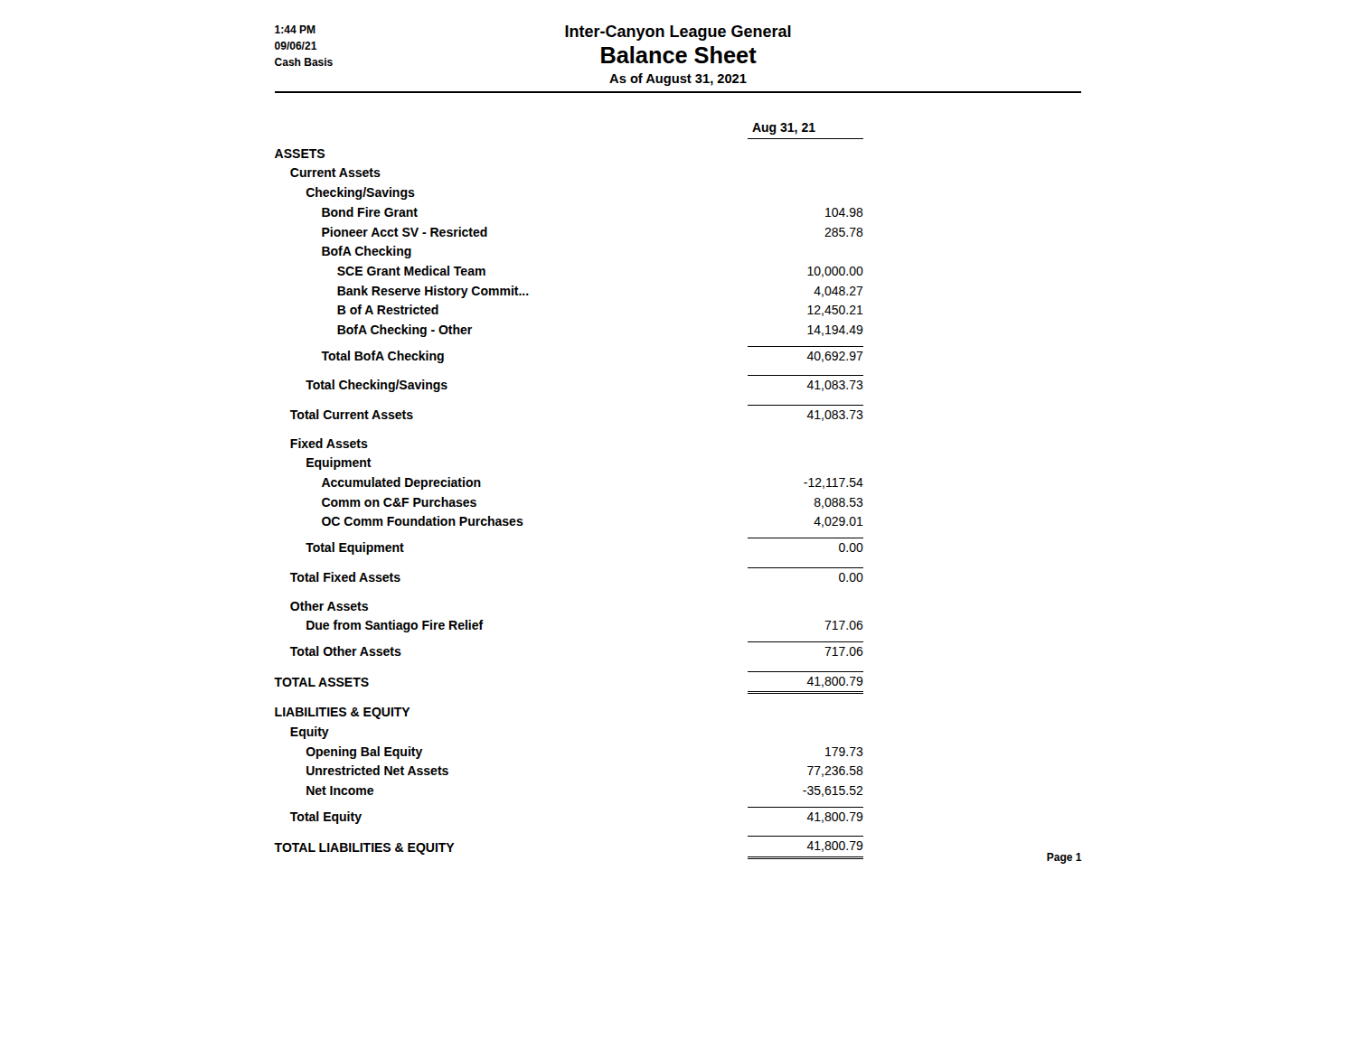1:44 PM
09/06/21
Cash Basis
Inter-Canyon League General
Balance Sheet
As of August 31, 2021
| | | Aug 31, 21 | |
| ASSETS | | | |
| Current Assets | | | |
| Checking/Savings | | | |
| Bond Fire Grant | | 104.98 | |
| Pioneer Acct SV - Resricted | | 285.78 | |
| BofA Checking | | | |
| SCE Grant Medical Team | | 10,000.00 | |
| Bank Reserve History Commit... | | 4,048.27 | |
| B of A Restricted | | 12,450.21 | |
| BofA Checking - Other | | 14,194.49 | |
| Total BofA Checking | | 40,692.97 | |
| Total Checking/Savings | | 41,083.73 | |
| Total Current Assets | | 41,083.73 | |
| Fixed Assets | | | |
| Equipment | | | |
| Accumulated Depreciation | | -12,117.54 | |
| Comm on C&F Purchases | | 8,088.53 | |
| OC Comm Foundation Purchases | | 4,029.01 | |
| Total Equipment | | 0.00 | |
| Total Fixed Assets | | 0.00 | |
| Other Assets | | | |
| Due from Santiago Fire Relief | | 717.06 | |
| Total Other Assets | | 717.06 | |
| TOTAL ASSETS | | 41,800.79 | |
| LIABILITIES & EQUITY | | | |
| Equity | | | |
| Opening Bal Equity | | 179.73 | |
| Unrestricted Net Assets | | 77,236.58 | |
| Net Income | | -35,615.52 | |
| Total Equity | | 41,800.79 | |
| TOTAL LIABILITIES & EQUITY | | 41,800.79 | |
Page 1